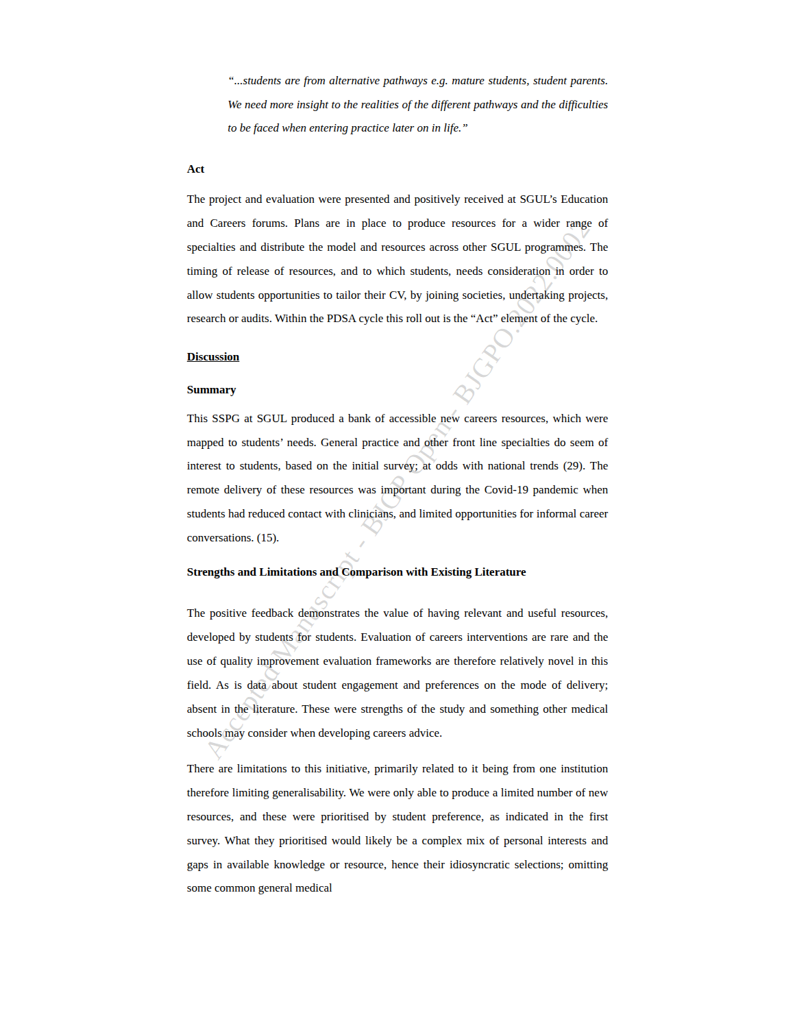Accepted Manuscript - BJGP Open - BJGPO.2022.0002
“...students are from alternative pathways e.g. mature students, student parents. We need more insight to the realities of the different pathways and the difficulties to be faced when entering practice later on in life.”
Act
The project and evaluation were presented and positively received at SGUL’s Education and Careers forums. Plans are in place to produce resources for a wider range of specialties and distribute the model and resources across other SGUL programmes. The timing of release of resources, and to which students, needs consideration in order to allow students opportunities to tailor their CV, by joining societies, undertaking projects, research or audits. Within the PDSA cycle this roll out is the “Act” element of the cycle.
Discussion
Summary
This SSPG at SGUL produced a bank of accessible new careers resources, which were mapped to students’ needs. General practice and other front line specialties do seem of interest to students, based on the initial survey; at odds with national trends (29). The remote delivery of these resources was important during the Covid-19 pandemic when students had reduced contact with clinicians, and limited opportunities for informal career conversations. (15).
Strengths and Limitations and Comparison with Existing Literature
The positive feedback demonstrates the value of having relevant and useful resources, developed by students for students. Evaluation of careers interventions are rare and the use of quality improvement evaluation frameworks are therefore relatively novel in this field. As is data about student engagement and preferences on the mode of delivery; absent in the literature. These were strengths of the study and something other medical schools may consider when developing careers advice.
There are limitations to this initiative, primarily related to it being from one institution therefore limiting generalisability. We were only able to produce a limited number of new resources, and these were prioritised by student preference, as indicated in the first survey. What they prioritised would likely be a complex mix of personal interests and gaps in available knowledge or resource, hence their idiosyncratic selections; omitting some common general medical